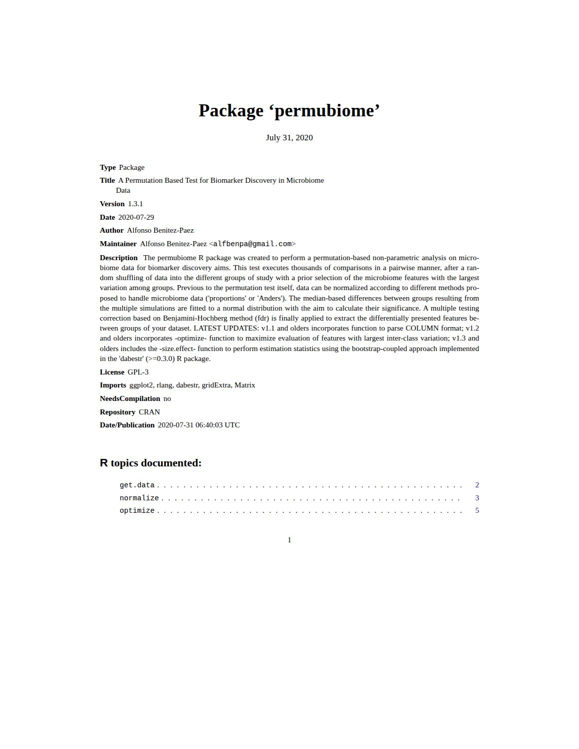Package ‘permubiome’
July 31, 2020
Type
Package
Title
A Permutation Based Test for Biomarker Discovery in Microbiome
Data
Version
1.3.1
Date
2020-07-29
Author
Alfonso Benitez-Paez
Maintainer
Alfonso Benitez-Paez <alfbenpa@gmail.com>
Description
The permubiome R package was created to perform a permutation-based non-parametric analysis on microbiome data for biomarker discovery aims. This test executes thousands of comparisons in a pairwise manner, after a random shuffling of data into the different groups of study with a prior selection of the microbiome features with the largest variation among groups. Previous to the permutation test itself, data can be normalized according to different methods proposed to handle microbiome data ('proportions' or 'Anders'). The median-based differences between groups resulting from the multiple simulations are fitted to a normal distribution with the aim to calculate their significance. A multiple testing correction based on Benjamini-Hochberg method (fdr) is finally applied to extract the differentially presented features between groups of your dataset. LATEST UPDATES: v1.1 and olders incorporates function to parse COLUMN format; v1.2 and olders incorporates -optimize- function to maximize evaluation of features with largest inter-class variation; v1.3 and olders includes the -size.effect- function to perform estimation statistics using the bootstrap-coupled approach implemented in the 'dabestr' (>=0.3.0) R package.
License
GPL-3
Imports
ggplot2, rlang, dabestr, gridExtra, Matrix
NeedsCompilation
no
Repository
CRAN
Date/Publication
2020-07-31 06:40:03 UTC
R topics documented:
get.data. . . . . . . . . . . . . . . . . . . . . . . . . . . . . . . . . . . . . . . . . . . . . . . 2
normalize. . . . . . . . . . . . . . . . . . . . . . . . . . . . . . . . . . . . . . . . . . . . . . 3
optimize. . . . . . . . . . . . . . . . . . . . . . . . . . . . . . . . . . . . . . . . . . . . . . . 5
1